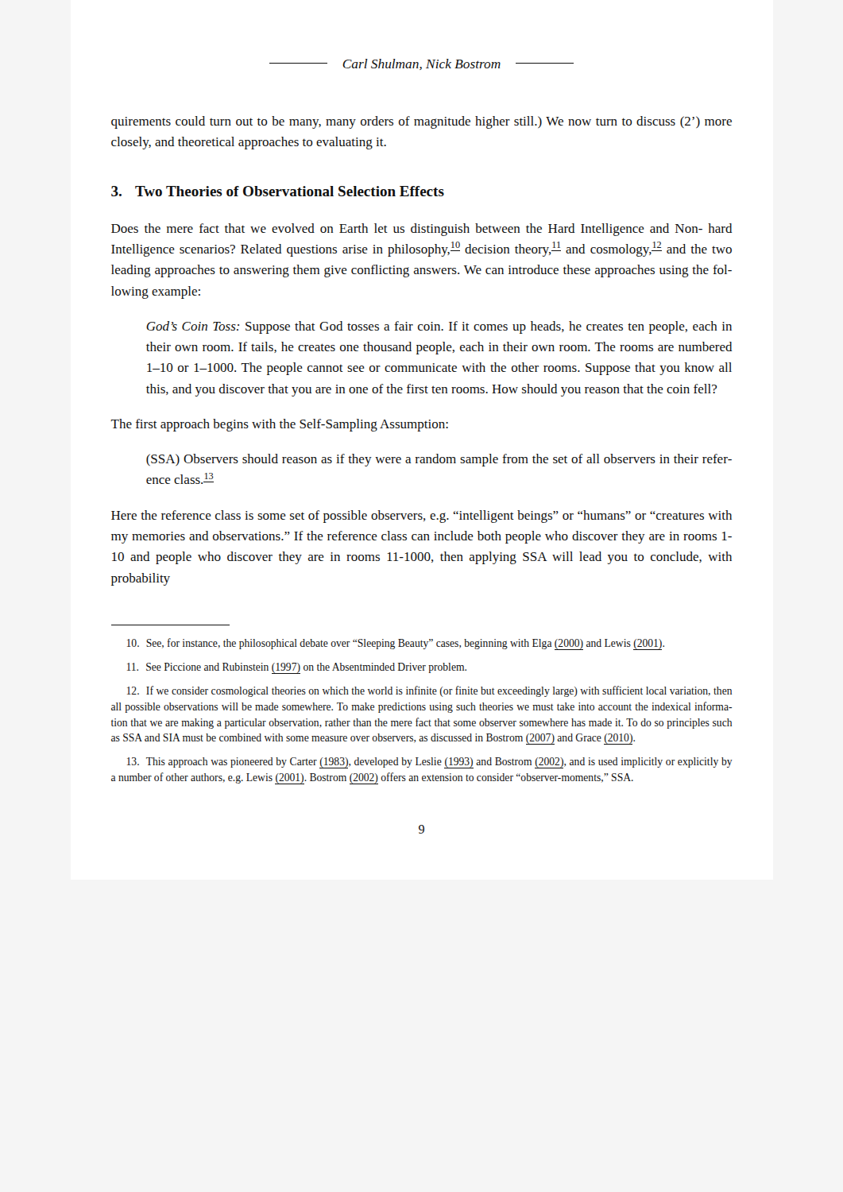Carl Shulman, Nick Bostrom
quirements could turn out to be many, many orders of magnitude higher still.) We now turn to discuss (2’) more closely, and theoretical approaches to evaluating it.
3. Two Theories of Observational Selection Effects
Does the mere fact that we evolved on Earth let us distinguish between the Hard Intelligence and Non- hard Intelligence scenarios? Related questions arise in philosophy,10 decision theory,11 and cosmology,12 and the two leading approaches to answering them give conflicting answers. We can introduce these approaches using the following example:
God’s Coin Toss: Suppose that God tosses a fair coin. If it comes up heads, he creates ten people, each in their own room. If tails, he creates one thousand people, each in their own room. The rooms are numbered 1–10 or 1–1000. The people cannot see or communicate with the other rooms. Suppose that you know all this, and you discover that you are in one of the first ten rooms. How should you reason that the coin fell?
The first approach begins with the Self-Sampling Assumption:
(SSA) Observers should reason as if they were a random sample from the set of all observers in their reference class.13
Here the reference class is some set of possible observers, e.g. “intelligent beings” or “humans” or “creatures with my memories and observations.” If the reference class can include both people who discover they are in rooms 1-10 and people who discover they are in rooms 11-1000, then applying SSA will lead you to conclude, with probability
10. See, for instance, the philosophical debate over “Sleeping Beauty” cases, beginning with Elga (2000) and Lewis (2001).
11. See Piccione and Rubinstein (1997) on the Absentminded Driver problem.
12. If we consider cosmological theories on which the world is infinite (or finite but exceedingly large) with sufficient local variation, then all possible observations will be made somewhere. To make predictions using such theories we must take into account the indexical information that we are making a particular observation, rather than the mere fact that some observer somewhere has made it. To do so principles such as SSA and SIA must be combined with some measure over observers, as discussed in Bostrom (2007) and Grace (2010).
13. This approach was pioneered by Carter (1983), developed by Leslie (1993) and Bostrom (2002), and is used implicitly or explicitly by a number of other authors, e.g. Lewis (2001). Bostrom (2002) offers an extension to consider “observer-moments,” SSA.
9